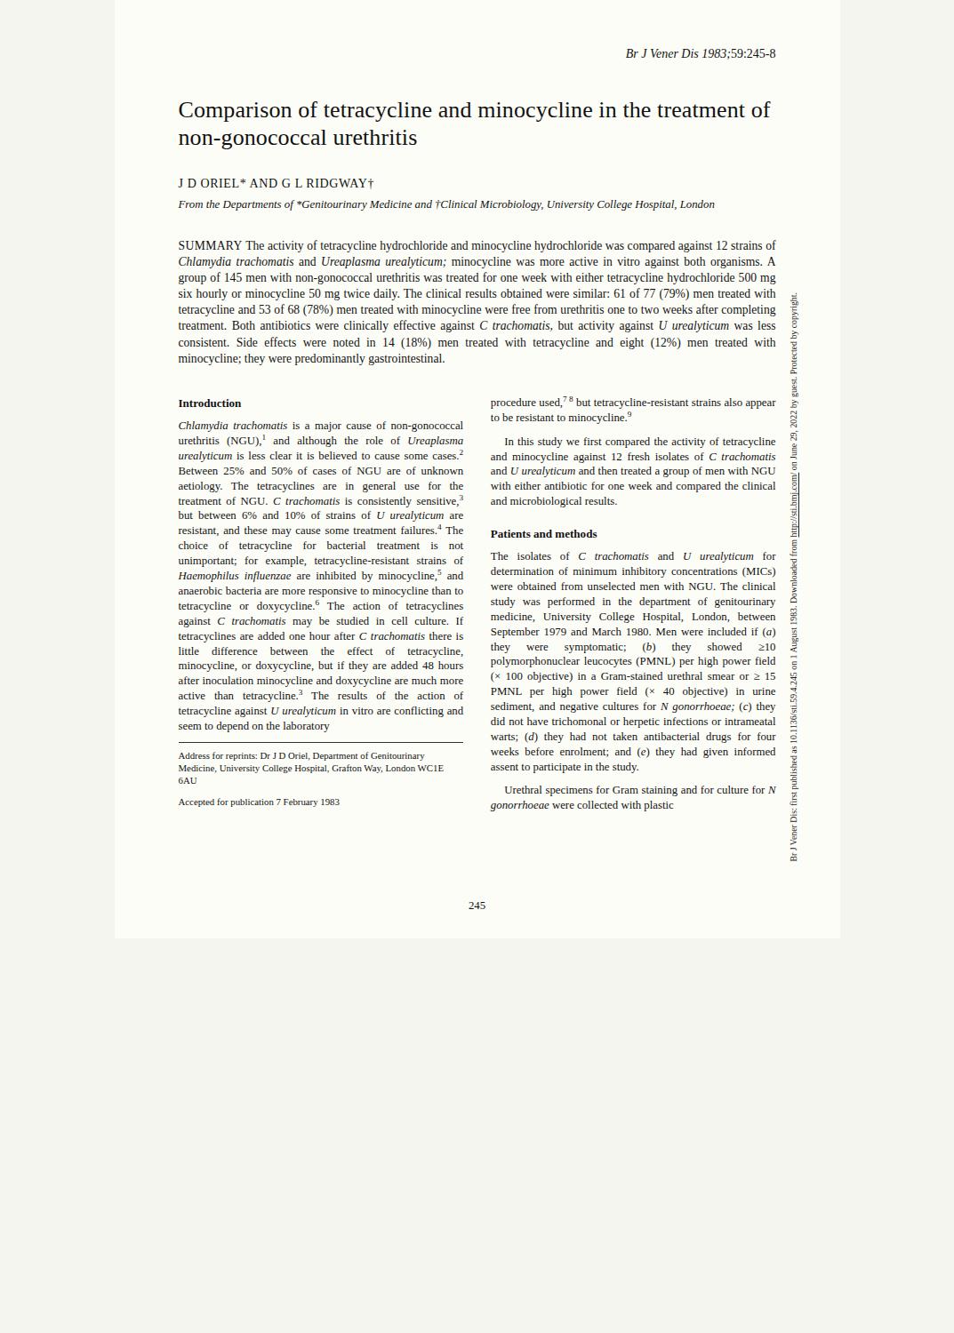Br J Vener Dis: first published as 10.1136/sti.59.4.245 on 1 August 1983. Downloaded from http://sti.bmj.com/ on June 29, 2022 by guest. Protected by copyright.
Br J Vener Dis 1983;59:245-8
Comparison of tetracycline and minocycline in the treatment of non-gonococcal urethritis
J D ORIEL* AND G L RIDGWAY†
From the Departments of *Genitourinary Medicine and †Clinical Microbiology, University College Hospital, London
SUMMARY The activity of tetracycline hydrochloride and minocycline hydrochloride was compared against 12 strains of Chlamydia trachomatis and Ureaplasma urealyticum; minocycline was more active in vitro against both organisms. A group of 145 men with non-gonococcal urethritis was treated for one week with either tetracycline hydrochloride 500 mg six hourly or minocycline 50 mg twice daily. The clinical results obtained were similar: 61 of 77 (79%) men treated with tetracycline and 53 of 68 (78%) men treated with minocycline were free from urethritis one to two weeks after completing treatment. Both antibiotics were clinically effective against C trachomatis, but activity against U urealyticum was less consistent. Side effects were noted in 14 (18%) men treated with tetracycline and eight (12%) men treated with minocycline; they were predominantly gastrointestinal.
Introduction
Chlamydia trachomatis is a major cause of non-gonococcal urethritis (NGU),1 and although the role of Ureaplasma urealyticum is less clear it is believed to cause some cases.2 Between 25% and 50% of cases of NGU are of unknown aetiology. The tetracyclines are in general use for the treatment of NGU. C trachomatis is consistently sensitive,3 but between 6% and 10% of strains of U urealyticum are resistant, and these may cause some treatment failures.4 The choice of tetracycline for bacterial treatment is not unimportant; for example, tetracycline-resistant strains of Haemophilus influenzae are inhibited by minocycline,5 and anaerobic bacteria are more responsive to minocycline than to tetracycline or doxycycline.6 The action of tetracyclines against C trachomatis may be studied in cell culture. If tetracyclines are added one hour after C trachomatis there is little difference between the effect of tetracycline, minocycline, or doxycycline, but if they are added 48 hours after inoculation minocycline and doxycycline are much more active than tetracycline.3 The results of the action of tetracycline against U urealyticum in vitro are conflicting and seem to depend on the laboratory
Address for reprints: Dr J D Oriel, Department of Genitourinary Medicine, University College Hospital, Grafton Way, London WC1E 6AU
Accepted for publication 7 February 1983
procedure used,7 8 but tetracycline-resistant strains also appear to be resistant to minocycline.9
In this study we first compared the activity of tetracycline and minocycline against 12 fresh isolates of C trachomatis and U urealyticum and then treated a group of men with NGU with either antibiotic for one week and compared the clinical and microbiological results.
Patients and methods
The isolates of C trachomatis and U urealyticum for determination of minimum inhibitory concentrations (MICs) were obtained from unselected men with NGU. The clinical study was performed in the department of genitourinary medicine, University College Hospital, London, between September 1979 and March 1980. Men were included if (a) they were symptomatic; (b) they showed ≥10 polymorphonuclear leucocytes (PMNL) per high power field (× 100 objective) in a Gram-stained urethral smear or ≥ 15 PMNL per high power field (× 40 objective) in urine sediment, and negative cultures for N gonorrhoeae; (c) they did not have trichomonal or herpetic infections or intrameatal warts; (d) they had not taken antibacterial drugs for four weeks before enrolment; and (e) they had given informed assent to participate in the study.
Urethral specimens for Gram staining and for culture for N gonorrhoeae were collected with plastic
245